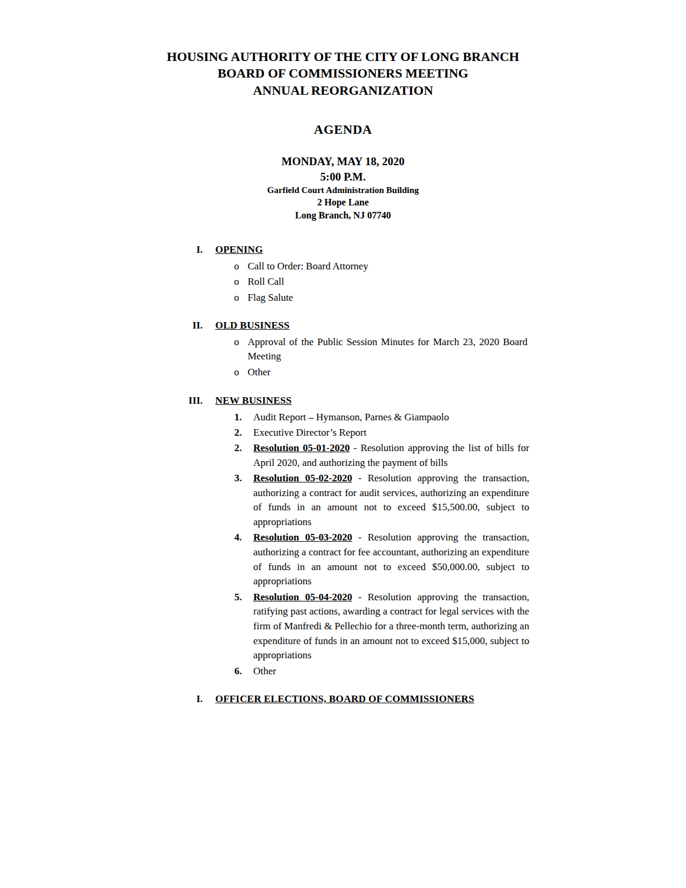HOUSING AUTHORITY OF THE CITY OF LONG BRANCH
BOARD OF COMMISSIONERS MEETING
ANNUAL REORGANIZATION
AGENDA
MONDAY, MAY 18, 2020
5:00 P.M.
Garfield Court Administration Building
2 Hope Lane
Long Branch, NJ 07740
I. OPENING
oCall to Order: Board Attorney
oRoll Call
oFlag Salute
II. OLD BUSINESS
oApproval of the Public Session Minutes for March 23, 2020 Board Meeting
oOther
III. NEW BUSINESS
1. Audit Report – Hymanson, Parnes & Giampaolo
2. Executive Director’s Report
2. Resolution 05-01-2020 - Resolution approving the list of bills for April 2020, and authorizing the payment of bills
3. Resolution 05-02-2020 - Resolution approving the transaction, authorizing a contract for audit services, authorizing an expenditure of funds in an amount not to exceed $15,500.00, subject to appropriations
4. Resolution 05-03-2020 - Resolution approving the transaction, authorizing a contract for fee accountant, authorizing an expenditure of funds in an amount not to exceed $50,000.00, subject to appropriations
5. Resolution 05-04-2020 - Resolution approving the transaction, ratifying past actions, awarding a contract for legal services with the firm of Manfredi & Pellechio for a three-month term, authorizing an expenditure of funds in an amount not to exceed $15,000, subject to appropriations
6. Other
I. OFFICER ELECTIONS, BOARD OF COMMISSIONERS